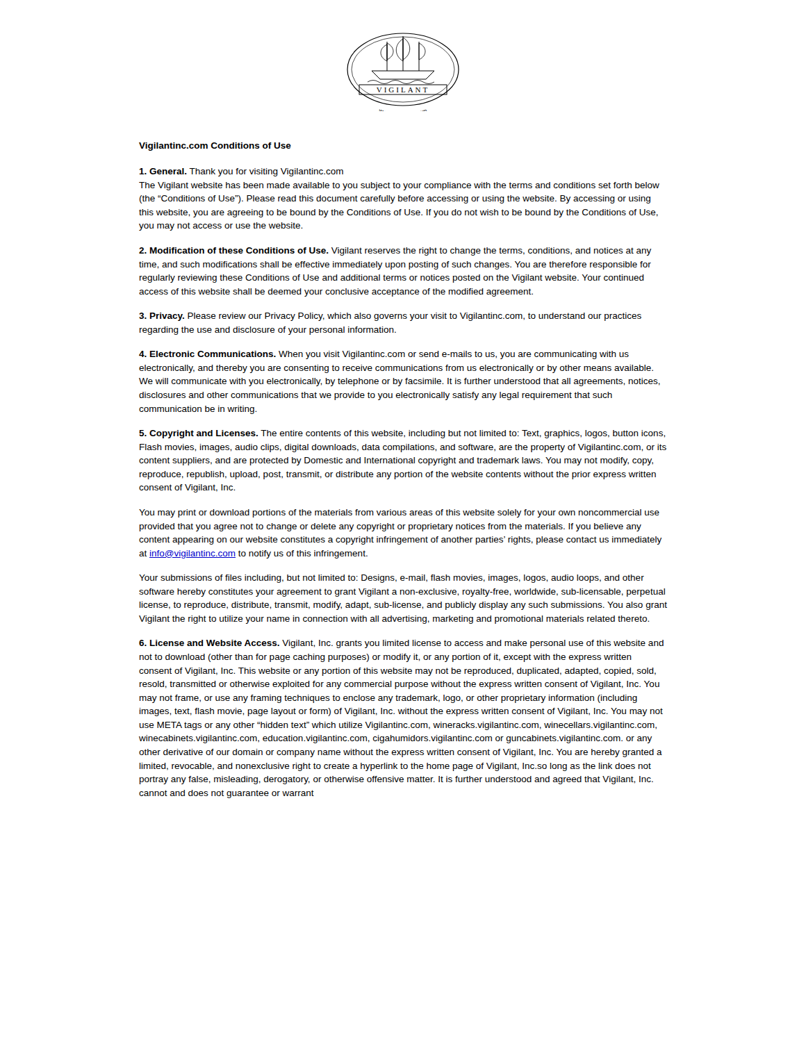VIGILANT www.vigilantinc.com
Vigilantinc.com Conditions of Use
1. General. Thank you for visiting Vigilantinc.com
The Vigilant website has been made available to you subject to your compliance with the terms and conditions set forth below (the “Conditions of Use”). Please read this document carefully before accessing or using the website. By accessing or using this website, you are agreeing to be bound by the Conditions of Use. If you do not wish to be bound by the Conditions of Use, you may not access or use the website.
2. Modification of these Conditions of Use. Vigilant reserves the right to change the terms, conditions, and notices at any time, and such modifications shall be effective immediately upon posting of such changes. You are therefore responsible for regularly reviewing these Conditions of Use and additional terms or notices posted on the Vigilant website. Your continued access of this website shall be deemed your conclusive acceptance of the modified agreement.
3. Privacy. Please review our Privacy Policy, which also governs your visit to Vigilantinc.com, to understand our practices regarding the use and disclosure of your personal information.
4. Electronic Communications. When you visit Vigilantinc.com or send e-mails to us, you are communicating with us electronically, and thereby you are consenting to receive communications from us electronically or by other means available. We will communicate with you electronically, by telephone or by facsimile. It is further understood that all agreements, notices, disclosures and other communications that we provide to you electronically satisfy any legal requirement that such communication be in writing.
5. Copyright and Licenses. The entire contents of this website, including but not limited to: Text, graphics, logos, button icons, Flash movies, images, audio clips, digital downloads, data compilations, and software, are the property of Vigilantinc.com, or its content suppliers, and are protected by Domestic and International copyright and trademark laws. You may not modify, copy, reproduce, republish, upload, post, transmit, or distribute any portion of the website contents without the prior express written consent of Vigilant, Inc.
You may print or download portions of the materials from various areas of this website solely for your own noncommercial use provided that you agree not to change or delete any copyright or proprietary notices from the materials. If you believe any content appearing on our website constitutes a copyright infringement of another parties’ rights, please contact us immediately at info@vigilantinc.com to notify us of this infringement.
Your submissions of files including, but not limited to: Designs, e-mail, flash movies, images, logos, audio loops, and other software hereby constitutes your agreement to grant Vigilant a non-exclusive, royalty-free, worldwide, sub-licensable, perpetual license, to reproduce, distribute, transmit, modify, adapt, sub-license, and publicly display any such submissions. You also grant Vigilant the right to utilize your name in connection with all advertising, marketing and promotional materials related thereto.
6. License and Website Access. Vigilant, Inc. grants you limited license to access and make personal use of this website and not to download (other than for page caching purposes) or modify it, or any portion of it, except with the express written consent of Vigilant, Inc. This website or any portion of this website may not be reproduced, duplicated, adapted, copied, sold, resold, transmitted or otherwise exploited for any commercial purpose without the express written consent of Vigilant, Inc. You may not frame, or use any framing techniques to enclose any trademark, logo, or other proprietary information (including images, text, flash movie, page layout or form) of Vigilant, Inc. without the express written consent of Vigilant, Inc. You may not use META tags or any other “hidden text” which utilize Vigilantinc.com, wineracks.vigilantinc.com, winecellars.vigilantinc.com, winecabinets.vigilantinc.com, education.vigilantinc.com, cigahumidors.vigilantinc.com or guncabinets.vigilantinc.com. or any other derivative of our domain or company name without the express written consent of Vigilant, Inc. You are hereby granted a limited, revocable, and nonexclusive right to create a hyperlink to the home page of Vigilant, Inc.so long as the link does not portray any false, misleading, derogatory, or otherwise offensive matter. It is further understood and agreed that Vigilant, Inc. cannot and does not guarantee or warrant